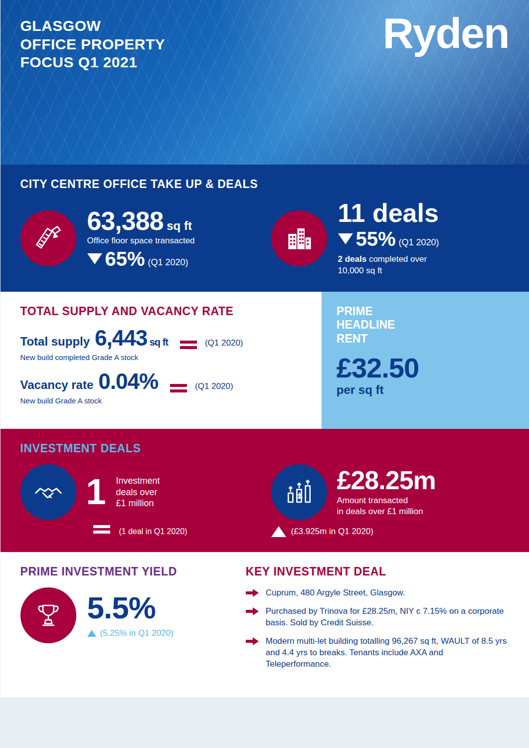Glasgow
Office Property
Focus Q1 2021
Ryden
City Centre Office Take Up & Deals
63,388 sq ft
Office floor space transacted
65% (Q1 2020)
11 deals
55% (Q1 2020)
2 deals completed over
10,000 sq ft
Total Supply and Vacancy Rate
Total supply 6,443 sq ft (Q1 2020)
New build completed Grade A stock
Vacancy rate 0.04% (Q1 2020)
New build Grade A stock
Prime
Headline
Rent
£32.50
per sq ft
Investment Deals
1
Investment
deals over
£1 million
(1 deal in Q1 2020)
£28.25m
Amount transacted
in deals over £1 million
(£3.925m in Q1 2020)
Prime Investment Yield
5.5%
(5.25% in Q1 2020)
Key Investment Deal
Cuprum, 480 Argyle Street, Glasgow.
Purchased by Trinova for £28.25m, NIY c 7.15% on a corporate basis. Sold by Credit Suisse.
Modern multi-let building totalling 96,267 sq ft, WAULT of 8.5 yrs and 4.4 yrs to breaks. Tenants include AXA and Teleperformance.